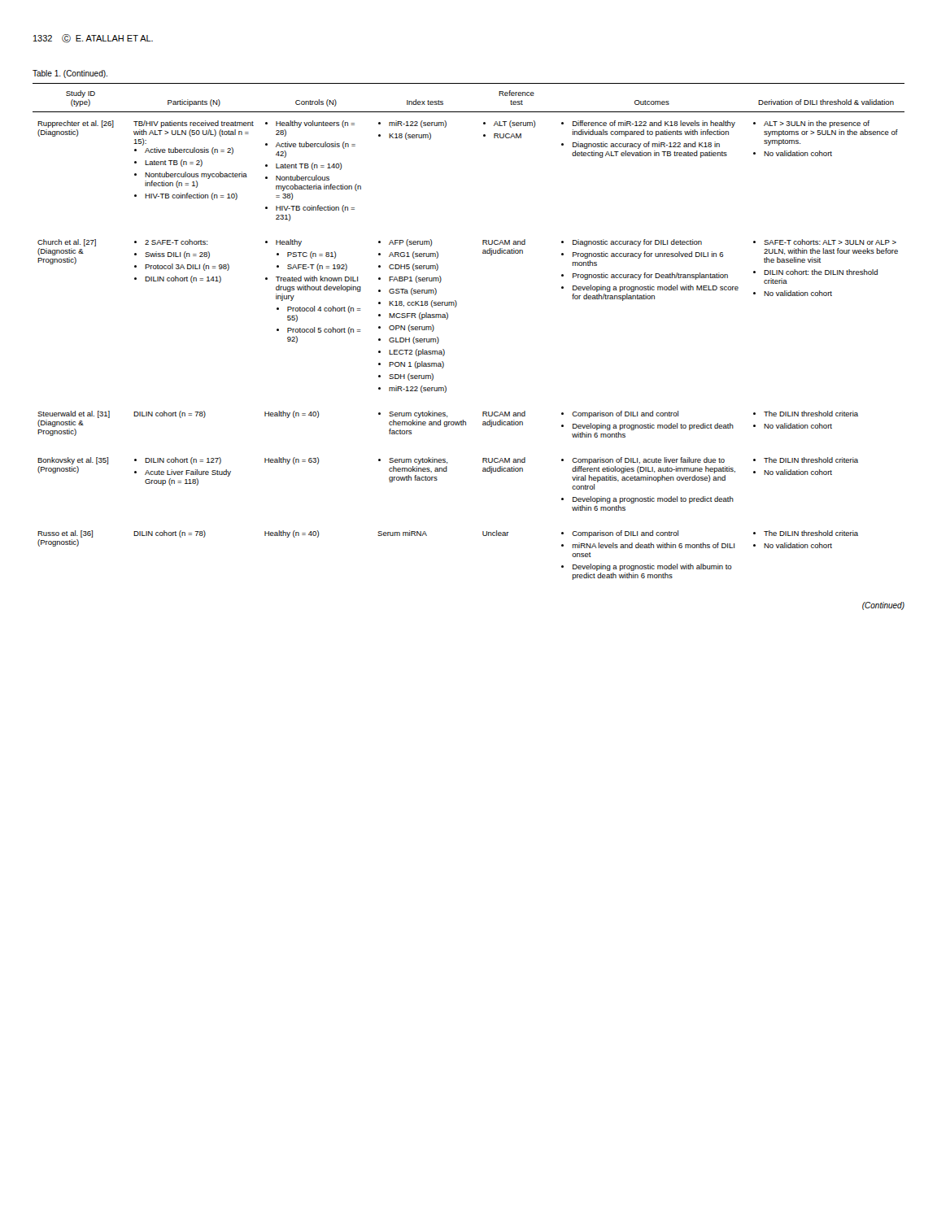1332 Ⓒ E. ATALLAH ET AL.
Table 1. (Continued).
| Study ID (type) | Participants (N) | Controls (N) | Index tests | Reference test | Outcomes | Derivation of DILI threshold & validation |
| --- | --- | --- | --- | --- | --- | --- |
| Rupprechter et al. [26] (Diagnostic) | TB/HIV patients received treatment with ALT > ULN (50 U/L) (total n = 15): Active tuberculosis (n = 2) Latent TB (n = 2) Nontuberculous mycobacteria infection (n = 1) HIV-TB coinfection (n = 10) | Healthy volunteers (n = 28) Active tuberculosis (n = 42) Latent TB (n = 140) Nontuberculous mycobacteria infection (n = 38) HIV-TB coinfection (n = 231) | miR-122 (serum) K18 (serum) | ALT (serum) RUCAM | Difference of miR-122 and K18 levels in healthy individuals compared to patients with infection Diagnostic accuracy of miR-122 and K18 in detecting ALT elevation in TB treated patients | ALT > 3ULN in the presence of symptoms or > 5ULN in the absence of symptoms. No validation cohort |
| Church et al. [27] (Diagnostic & Prognostic) | 2 SAFE-T cohorts: Swiss DILI (n = 28) Protocol 3A DILI (n = 98) DILIN cohort (n = 141) | Healthy PSTC (n = 81) SAFE-T (n = 192) Treated with known DILI drugs without developing injury Protocol 4 cohort (n = 55) Protocol 5 cohort (n = 92) | AFP (serum) ARG1 (serum) CDH5 (serum) FABP1 (serum) GSTa (serum) K18, ccK18 (serum) MCSFR (plasma) OPN (serum) GLDH (serum) LECT2 (plasma) PON 1 (plasma) SDH (serum) miR-122 (serum) | RUCAM and adjudication | Diagnostic accuracy for DILI detection Prognostic accuracy for unresolved DILI in 6 months Prognostic accuracy for Death/transplantation Developing a prognostic model with MELD score for death/transplantation | SAFE-T cohorts: ALT > 3ULN or ALP > 2ULN, within the last four weeks before the baseline visit DILIN cohort: the DILIN threshold criteria No validation cohort |
| Steuerwald et al. [31] (Diagnostic & Prognostic) | DILIN cohort (n = 78) | Healthy (n = 40) | Serum cytokines, chemokine and growth factors | RUCAM and adjudication | Comparison of DILI and control Developing a prognostic model to predict death within 6 months | The DILIN threshold criteria No validation cohort |
| Bonkovsky et al. [35] (Prognostic) | DILIN cohort (n = 127) Acute Liver Failure Study Group (n = 118) | Healthy (n = 63) | Serum cytokines, chemokines, and growth factors | RUCAM and adjudication | Comparison of DILI, acute liver failure due to different etiologies (DILI, auto-immune hepatitis, viral hepatitis, acetaminophen overdose) and control Developing a prognostic model to predict death within 6 months | The DILIN threshold criteria No validation cohort |
| Russo et al. [36] (Prognostic) | DILIN cohort (n = 78) | Healthy (n = 40) | Serum miRNA | Unclear | Comparison of DILI and control miRNA levels and death within 6 months of DILI onset Developing a prognostic model with albumin to predict death within 6 months | The DILIN threshold criteria No validation cohort |
(Continued)